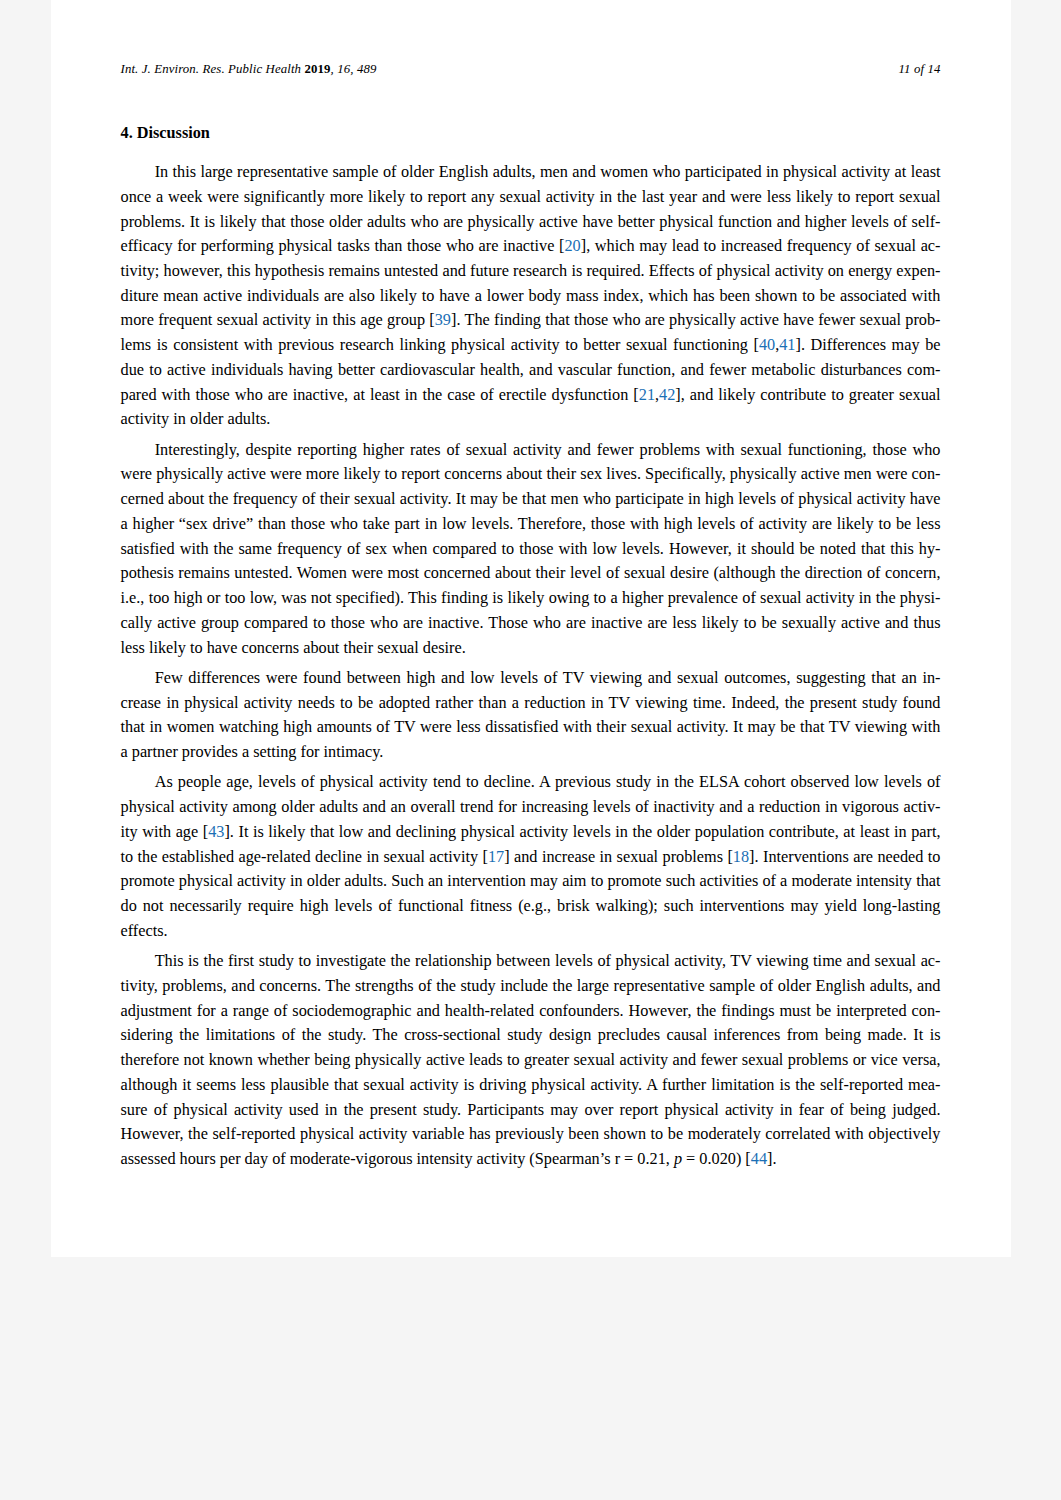Int. J. Environ. Res. Public Health 2019, 16, 489 11 of 14
4. Discussion
In this large representative sample of older English adults, men and women who participated in physical activity at least once a week were significantly more likely to report any sexual activity in the last year and were less likely to report sexual problems. It is likely that those older adults who are physically active have better physical function and higher levels of self-efficacy for performing physical tasks than those who are inactive [20], which may lead to increased frequency of sexual activity; however, this hypothesis remains untested and future research is required. Effects of physical activity on energy expenditure mean active individuals are also likely to have a lower body mass index, which has been shown to be associated with more frequent sexual activity in this age group [39]. The finding that those who are physically active have fewer sexual problems is consistent with previous research linking physical activity to better sexual functioning [40,41]. Differences may be due to active individuals having better cardiovascular health, and vascular function, and fewer metabolic disturbances compared with those who are inactive, at least in the case of erectile dysfunction [21,42], and likely contribute to greater sexual activity in older adults.
Interestingly, despite reporting higher rates of sexual activity and fewer problems with sexual functioning, those who were physically active were more likely to report concerns about their sex lives. Specifically, physically active men were concerned about the frequency of their sexual activity. It may be that men who participate in high levels of physical activity have a higher “sex drive” than those who take part in low levels. Therefore, those with high levels of activity are likely to be less satisfied with the same frequency of sex when compared to those with low levels. However, it should be noted that this hypothesis remains untested. Women were most concerned about their level of sexual desire (although the direction of concern, i.e., too high or too low, was not specified). This finding is likely owing to a higher prevalence of sexual activity in the physically active group compared to those who are inactive. Those who are inactive are less likely to be sexually active and thus less likely to have concerns about their sexual desire.
Few differences were found between high and low levels of TV viewing and sexual outcomes, suggesting that an increase in physical activity needs to be adopted rather than a reduction in TV viewing time. Indeed, the present study found that in women watching high amounts of TV were less dissatisfied with their sexual activity. It may be that TV viewing with a partner provides a setting for intimacy.
As people age, levels of physical activity tend to decline. A previous study in the ELSA cohort observed low levels of physical activity among older adults and an overall trend for increasing levels of inactivity and a reduction in vigorous activity with age [43]. It is likely that low and declining physical activity levels in the older population contribute, at least in part, to the established age-related decline in sexual activity [17] and increase in sexual problems [18]. Interventions are needed to promote physical activity in older adults. Such an intervention may aim to promote such activities of a moderate intensity that do not necessarily require high levels of functional fitness (e.g., brisk walking); such interventions may yield long-lasting effects.
This is the first study to investigate the relationship between levels of physical activity, TV viewing time and sexual activity, problems, and concerns. The strengths of the study include the large representative sample of older English adults, and adjustment for a range of sociodemographic and health-related confounders. However, the findings must be interpreted considering the limitations of the study. The cross-sectional study design precludes causal inferences from being made. It is therefore not known whether being physically active leads to greater sexual activity and fewer sexual problems or vice versa, although it seems less plausible that sexual activity is driving physical activity. A further limitation is the self-reported measure of physical activity used in the present study. Participants may over report physical activity in fear of being judged. However, the self-reported physical activity variable has previously been shown to be moderately correlated with objectively assessed hours per day of moderate-vigorous intensity activity (Spearman’s r = 0.21, p = 0.020) [44].